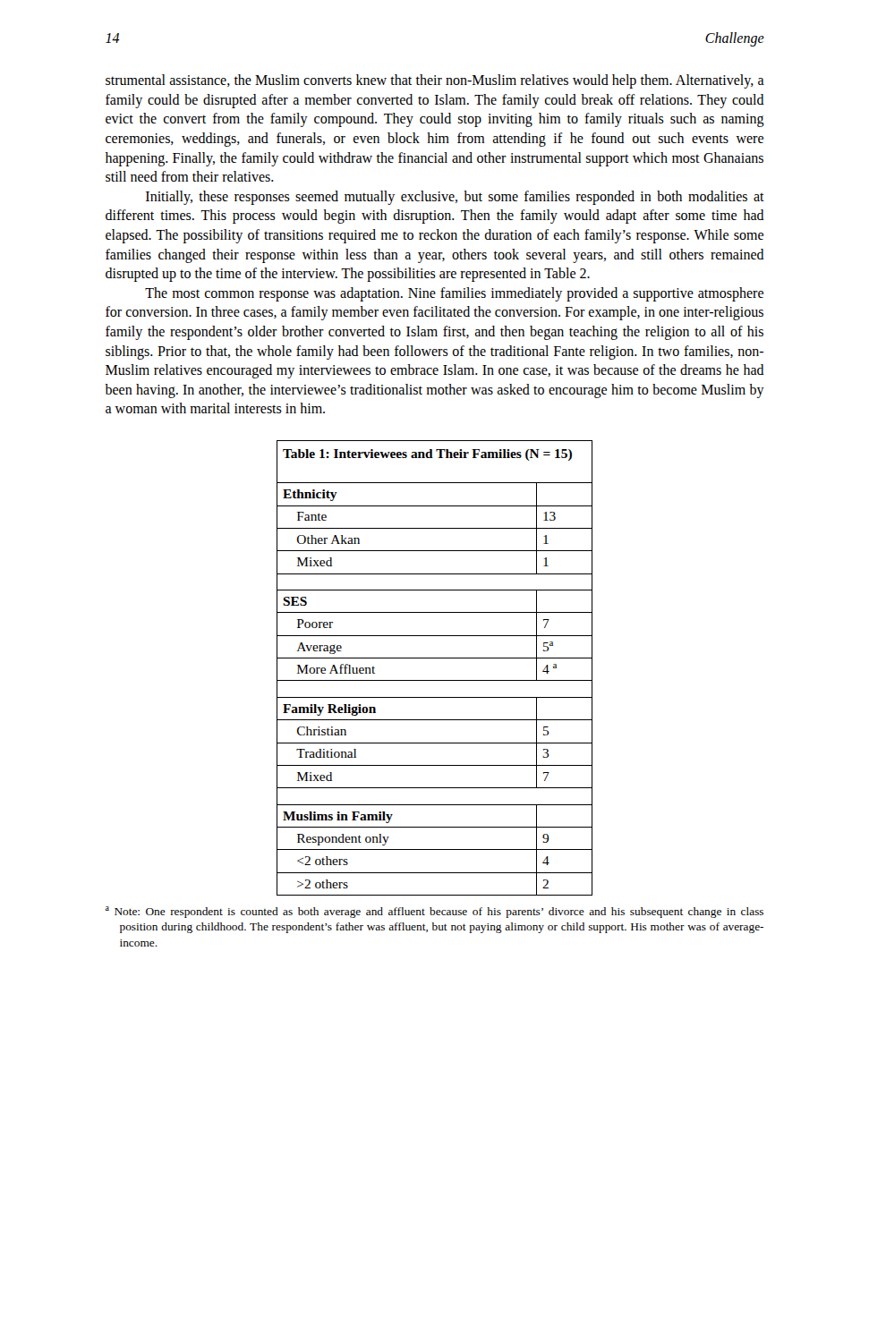14 Challenge
strumental assistance, the Muslim converts knew that their non-Muslim relatives would help them. Alternatively, a family could be disrupted after a member converted to Islam. The family could break off relations. They could evict the convert from the family compound. They could stop inviting him to family rituals such as naming ceremonies, weddings, and funerals, or even block him from attending if he found out such events were happening. Finally, the family could withdraw the financial and other instrumental support which most Ghanaians still need from their relatives.
Initially, these responses seemed mutually exclusive, but some families responded in both modalities at different times. This process would begin with disruption. Then the family would adapt after some time had elapsed. The possibility of transitions required me to reckon the duration of each family’s response. While some families changed their response within less than a year, others took several years, and still others remained disrupted up to the time of the interview. The possibilities are represented in Table 2.
The most common response was adaptation. Nine families immediately provided a supportive atmosphere for conversion. In three cases, a family member even facilitated the conversion. For example, in one inter-religious family the respondent’s older brother converted to Islam first, and then began teaching the religion to all of his siblings. Prior to that, the whole family had been followers of the traditional Fante religion. In two families, non-Muslim relatives encouraged my interviewees to embrace Islam. In one case, it was because of the dreams he had been having. In another, the interviewee’s traditionalist mother was asked to encourage him to become Muslim by a woman with marital interests in him.
Table 1: Interviewees and Their Families (N = 15)
| Ethnicity | |
| Fante | 13 |
| Other Akan | 1 |
| Mixed | 1 |
| SES | |
| Poorer | 7 |
| Average | 5 a |
| More Affluent | 4 a |
| Family Religion | |
| Christian | 5 |
| Traditional | 3 |
| Mixed | 7 |
| Muslims in Family | |
| Respondent only | 9 |
| <2 others | 4 |
| >2 others | 2 |
a Note: One respondent is counted as both average and affluent because of his parents’ divorce and his subsequent change in class position during childhood. The respondent’s father was affluent, but not paying alimony or child support. His mother was of average-income.